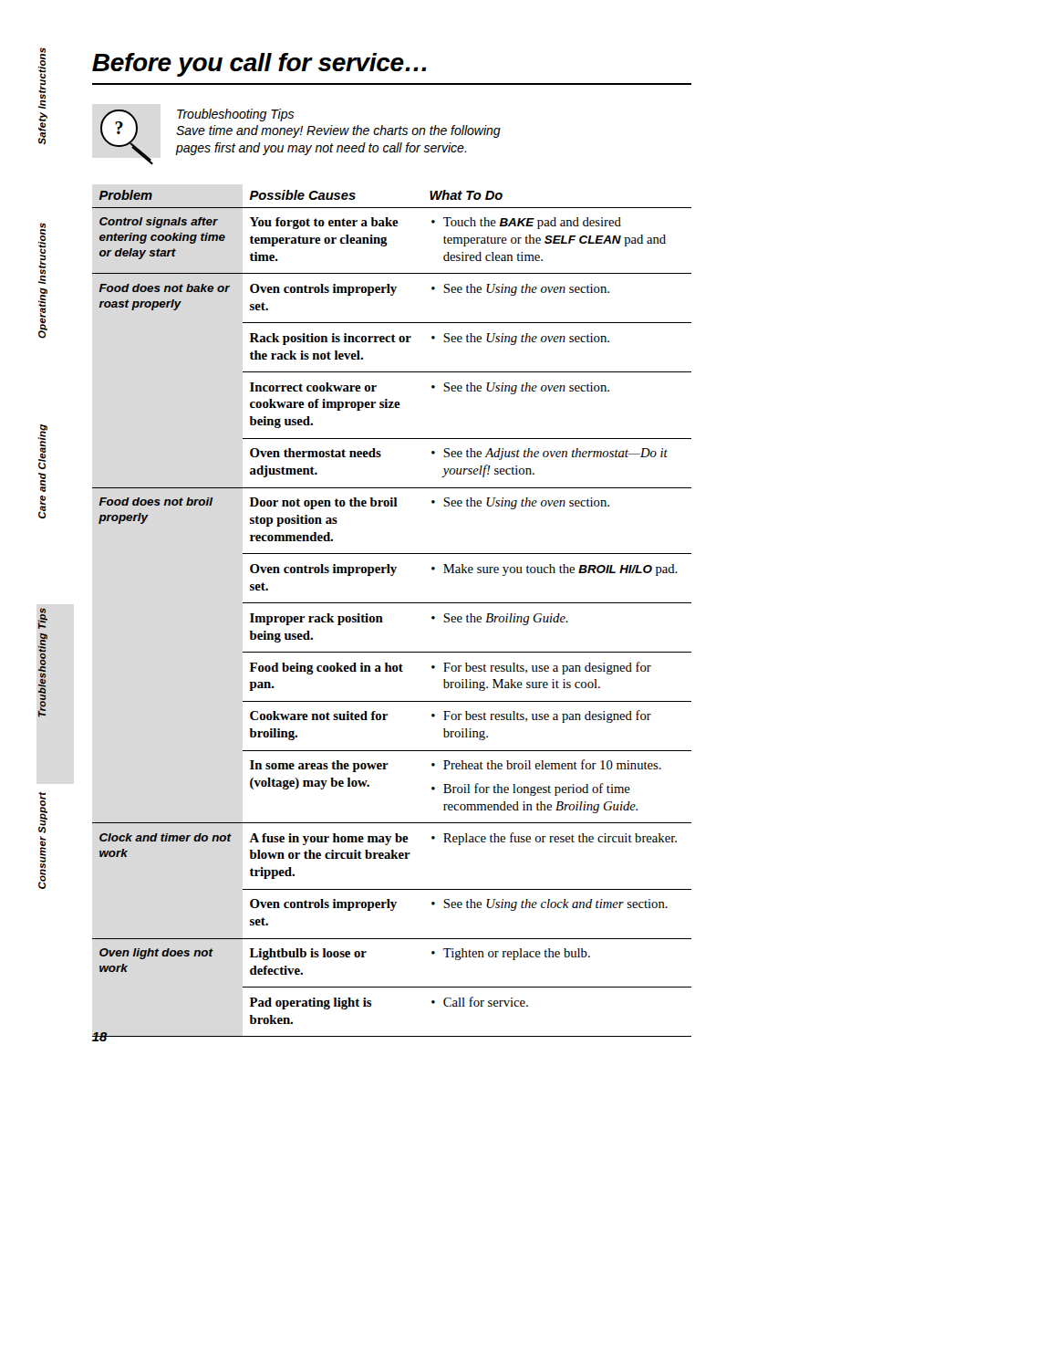Safety Instructions
Operating Instructions
Care and Cleaning
Troubleshooting Tips
Consumer Support
Before you call for service…
?
Troubleshooting Tips
Save time and money! Review the charts on the following
pages first and you may not need to call for service.
| Problem | Possible Causes | What To Do |
| --- | --- | --- |
| Control signals after entering cooking time or delay start | You forgot to enter a bake temperature or cleaning time. | Touch the BAKE pad and desired temperature or the SELF CLEAN pad and desired clean time. |
| Food does not bake or roast properly | Oven controls improperly set. | See the Using the oven section. |
| Rack position is incorrect or the rack is not level. | See the Using the oven section. |
| Incorrect cookware or cookware of improper size being used. | See the Using the oven section. |
| Oven thermostat needs adjustment. | See the Adjust the oven thermostat—Do it yourself! section. |
| Food does not broil properly | Door not open to the broil stop position as recommended. | See the Using the oven section. |
| Oven controls improperly set. | Make sure you touch the BROIL HI/LO pad. |
| Improper rack position being used. | See the Broiling Guide. |
| Food being cooked in a hot pan. | For best results, use a pan designed for broiling. Make sure it is cool. |
| Cookware not suited for broiling. | For best results, use a pan designed for broiling. |
| In some areas the power (voltage) may be low. | Preheat the broil element for 10 minutes. Broil for the longest period of time recommended in the Broiling Guide. |
| Clock and timer do not work | A fuse in your home may be blown or the circuit breaker tripped. | Replace the fuse or reset the circuit breaker. |
| Oven controls improperly set. | See the Using the clock and timer section. |
| Oven light does not work | Lightbulb is loose or defective. | Tighten or replace the bulb. |
| Pad operating light is broken. | Call for service. |
18